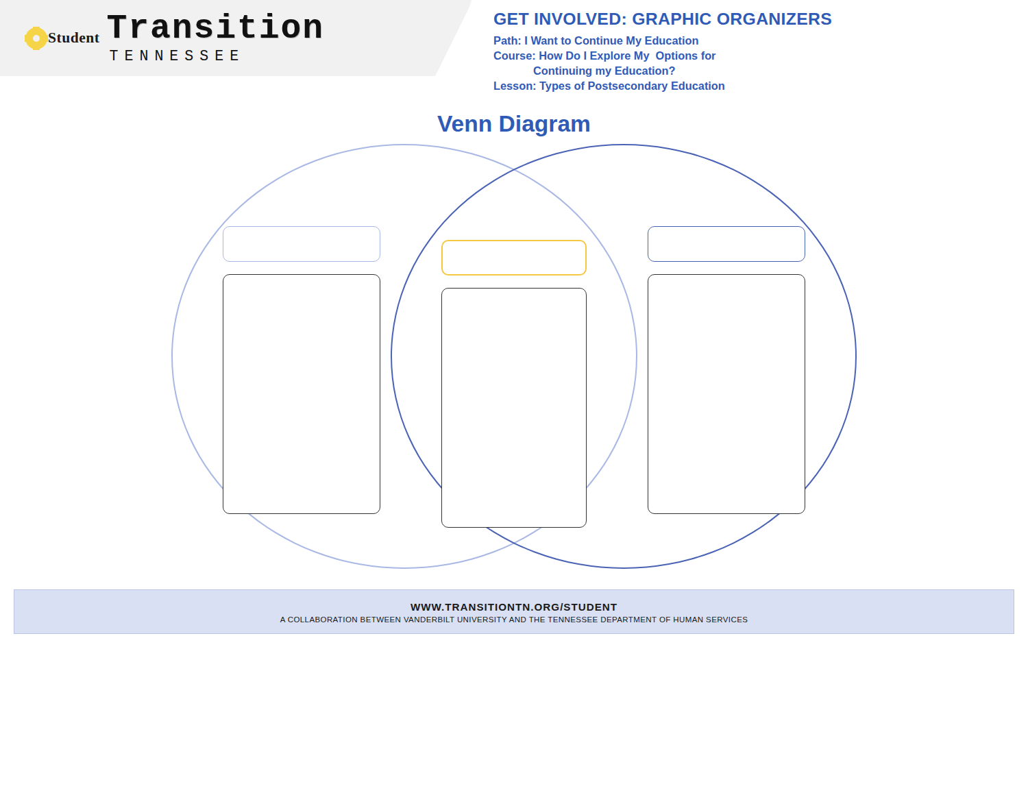Student
Transition TENNESSEE
GET INVOLVED: GRAPHIC ORGANIZERS
Path: I Want to Continue My Education
Course: How Do I Explore My Options for
Continuing my Education?
Lesson: Types of Postsecondary Education
Venn Diagram
WWW.TRANSITIONTN.ORG/STUDENT
A COLLABORATION BETWEEN VANDERBILT UNIVERSITY AND THE TENNESSEE DEPARTMENT OF HUMAN SERVICES